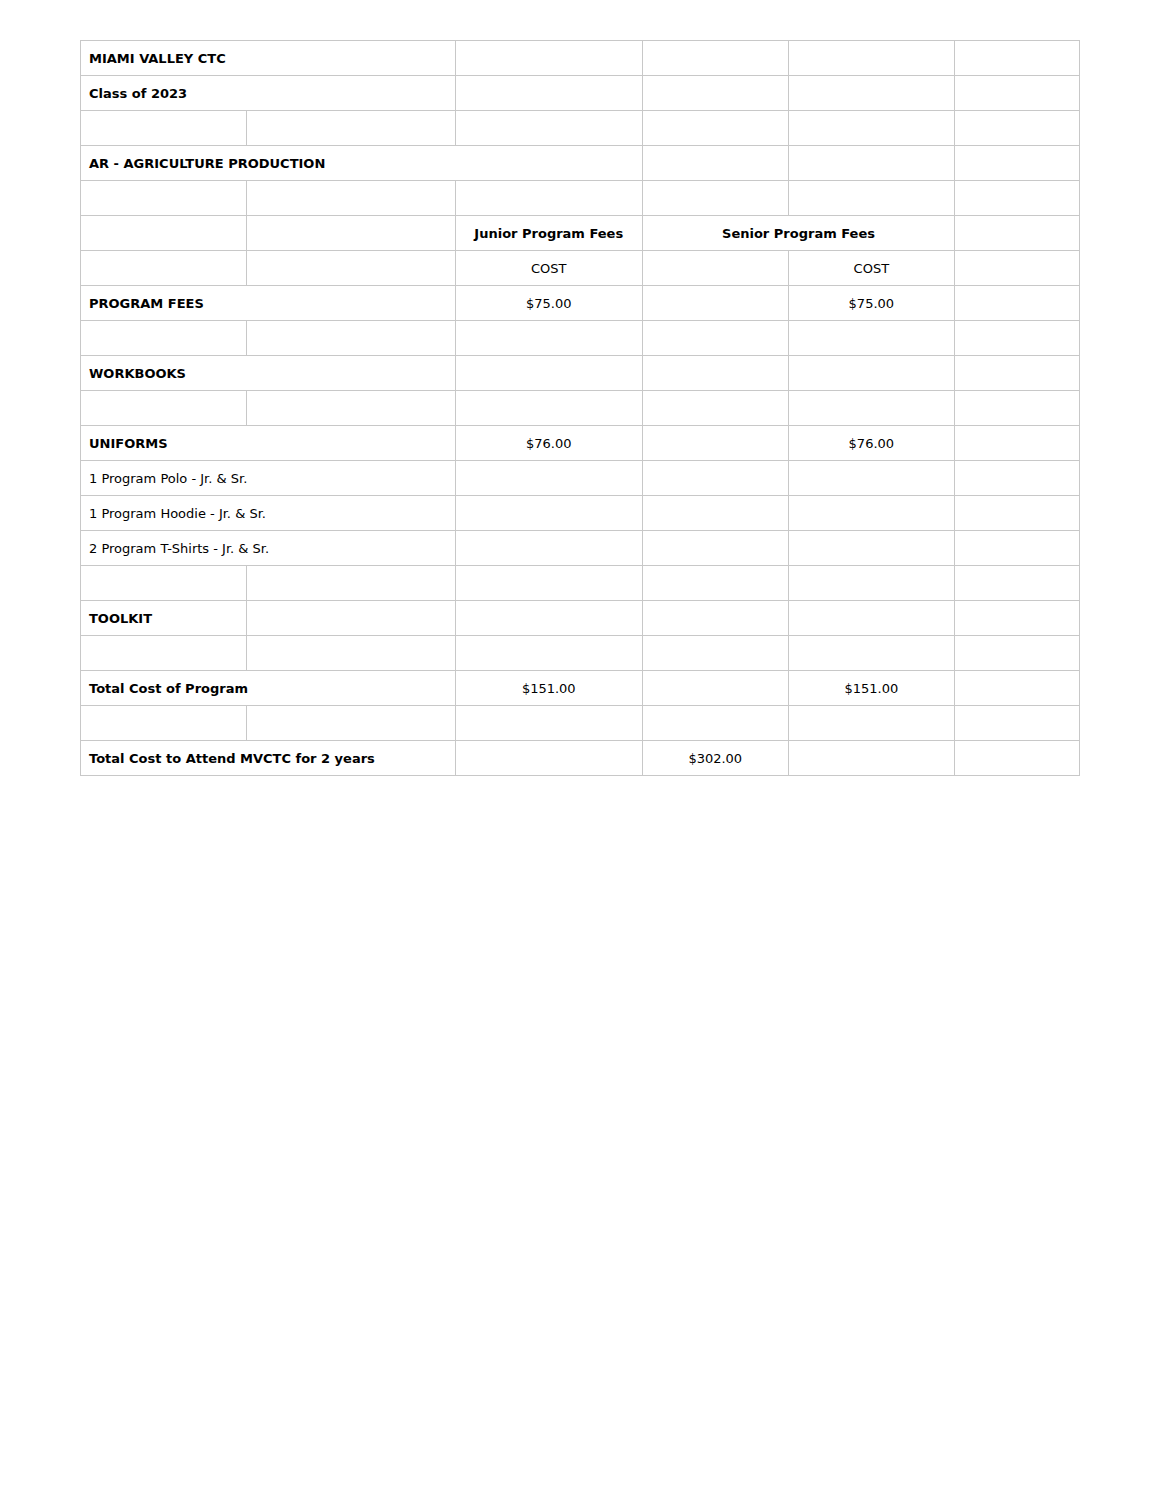| MIAMI VALLEY CTC | | | | |
| Class of 2023 | | | | |
| AR - AGRICULTURE PRODUCTION | | | |
| | | Junior Program Fees | Senior Program Fees | |
| | | COST | | COST | |
| PROGRAM FEES | $75.00 | | $75.00 | |
| WORKBOOKS | | | | |
| UNIFORMS | $76.00 | | $76.00 | |
| 1 Program Polo - Jr. & Sr. | | | | |
| 1 Program Hoodie - Jr. & Sr. | | | | |
| 2 Program T-Shirts - Jr. & Sr. | | | | |
| TOOLKIT | | | | | |
| Total Cost of Program | $151.00 | | $151.00 | |
| Total Cost to Attend MVCTC for 2 years | | $302.00 | | |